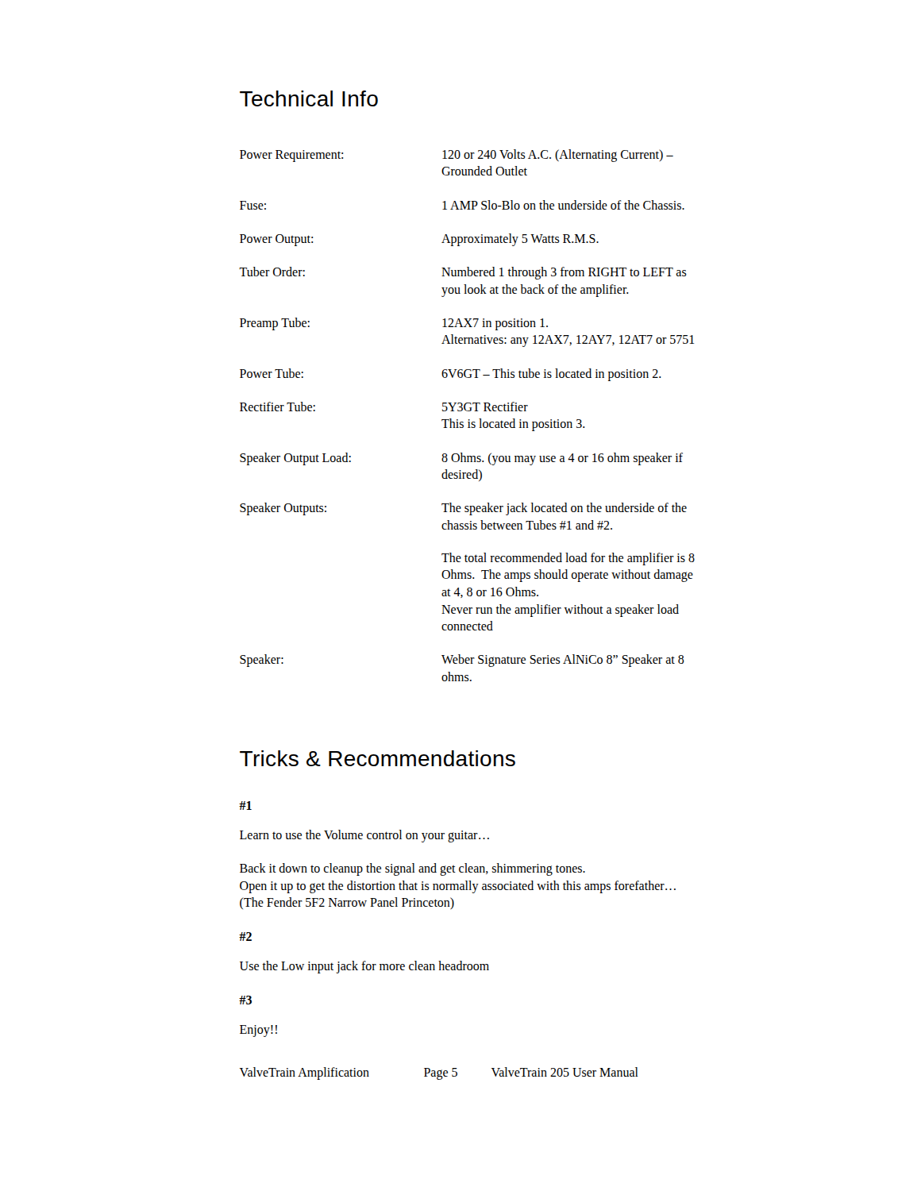Technical Info
| Power Requirement: | 120 or 240 Volts A.C. (Alternating Current) – Grounded Outlet |
| Fuse: | 1 AMP Slo-Blo on the underside of the Chassis. |
| Power Output: | Approximately 5 Watts R.M.S. |
| Tuber Order: | Numbered 1 through 3 from RIGHT to LEFT as you look at the back of the amplifier. |
| Preamp Tube: | 12AX7 in position 1. Alternatives: any 12AX7, 12AY7, 12AT7 or 5751 |
| Power Tube: | 6V6GT – This tube is located in position 2. |
| Rectifier Tube: | 5Y3GT Rectifier This is located in position 3. |
| Speaker Output Load: | 8 Ohms. (you may use a 4 or 16 ohm speaker if desired) |
| Speaker Outputs: | The speaker jack located on the underside of the chassis between Tubes #1 and #2. The total recommended load for the amplifier is 8 Ohms. The amps should operate without damage at 4, 8 or 16 Ohms. Never run the amplifier without a speaker load connected |
| Speaker: | Weber Signature Series AlNiCo 8” Speaker at 8 ohms. |
Tricks & Recommendations
#1
Learn to use the Volume control on your guitar…
Back it down to cleanup the signal and get clean, shimmering tones.
Open it up to get the distortion that is normally associated with this amps forefather…
(The Fender 5F2 Narrow Panel Princeton)
#2
Use the Low input jack for more clean headroom
#3
Enjoy!!
| ValveTrain Amplification | Page 5 | ValveTrain 205 User Manual |